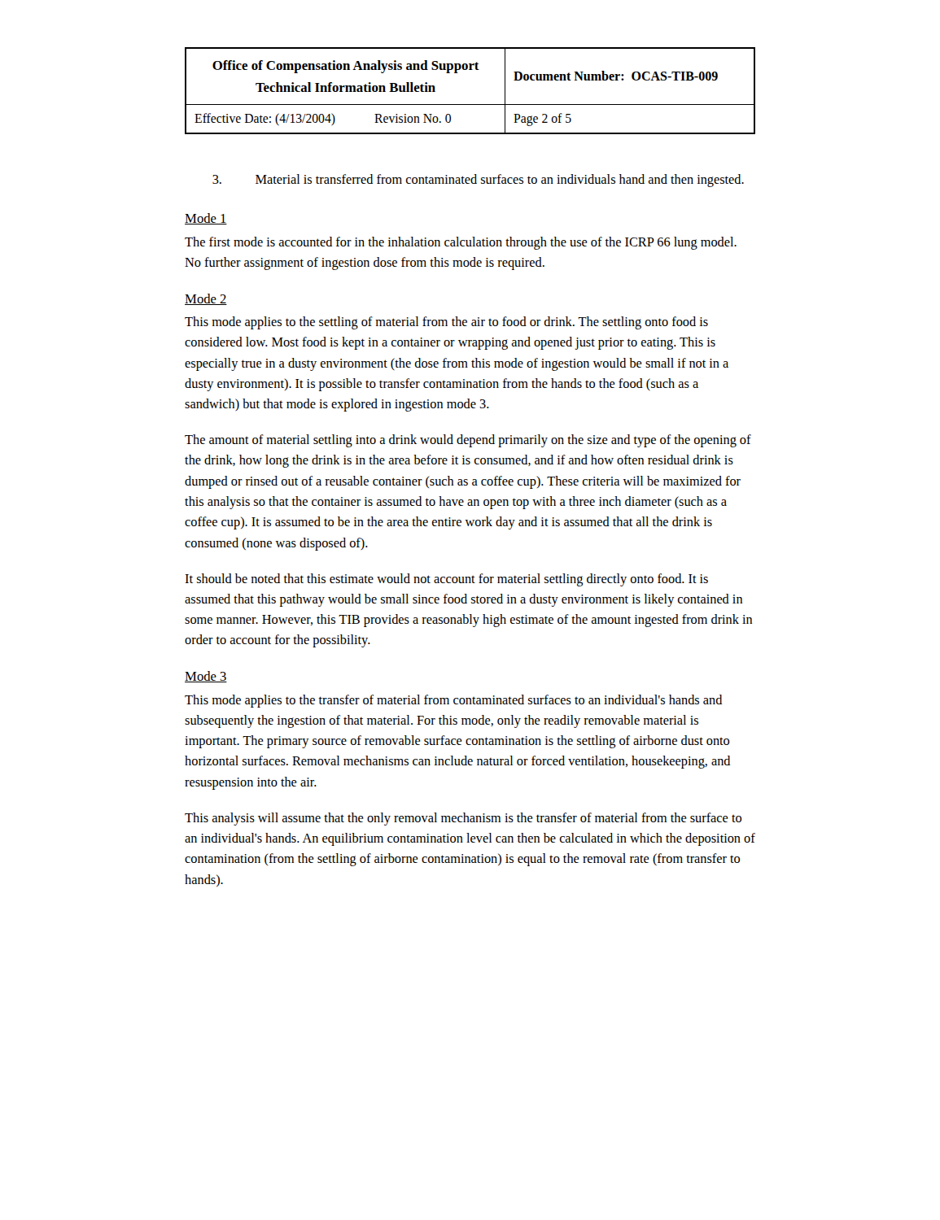| Office of Compensation Analysis and Support Technical Information Bulletin | Document Number: OCAS-TIB-009 |
| Effective Date: (4/13/2004) Revision No. 0 | Page 2 of 5 |
3.
Material is transferred from contaminated surfaces to an individuals hand and then ingested.
Mode 1
The first mode is accounted for in the inhalation calculation through the use of the ICRP 66 lung model. No further assignment of ingestion dose from this mode is required.
Mode 2
This mode applies to the settling of material from the air to food or drink. The settling onto food is considered low. Most food is kept in a container or wrapping and opened just prior to eating. This is especially true in a dusty environment (the dose from this mode of ingestion would be small if not in a dusty environment). It is possible to transfer contamination from the hands to the food (such as a sandwich) but that mode is explored in ingestion mode 3.
The amount of material settling into a drink would depend primarily on the size and type of the opening of the drink, how long the drink is in the area before it is consumed, and if and how often residual drink is dumped or rinsed out of a reusable container (such as a coffee cup). These criteria will be maximized for this analysis so that the container is assumed to have an open top with a three inch diameter (such as a coffee cup). It is assumed to be in the area the entire work day and it is assumed that all the drink is consumed (none was disposed of).
It should be noted that this estimate would not account for material settling directly onto food. It is assumed that this pathway would be small since food stored in a dusty environment is likely contained in some manner. However, this TIB provides a reasonably high estimate of the amount ingested from drink in order to account for the possibility.
Mode 3
This mode applies to the transfer of material from contaminated surfaces to an individual's hands and subsequently the ingestion of that material. For this mode, only the readily removable material is important. The primary source of removable surface contamination is the settling of airborne dust onto horizontal surfaces. Removal mechanisms can include natural or forced ventilation, housekeeping, and resuspension into the air.
This analysis will assume that the only removal mechanism is the transfer of material from the surface to an individual's hands. An equilibrium contamination level can then be calculated in which the deposition of contamination (from the settling of airborne contamination) is equal to the removal rate (from transfer to hands).